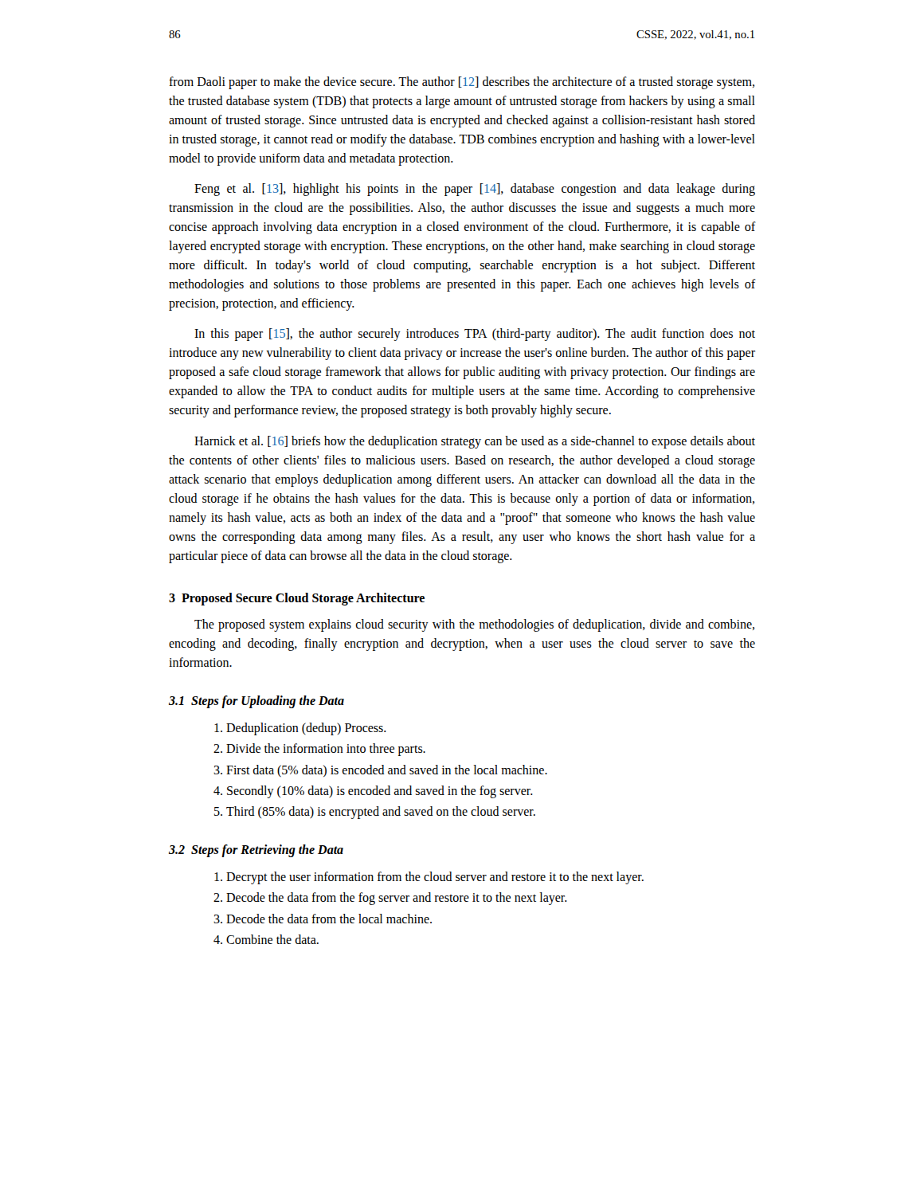86 CSSE, 2022, vol.41, no.1
from Daoli paper to make the device secure. The author [12] describes the architecture of a trusted storage system, the trusted database system (TDB) that protects a large amount of untrusted storage from hackers by using a small amount of trusted storage. Since untrusted data is encrypted and checked against a collision-resistant hash stored in trusted storage, it cannot read or modify the database. TDB combines encryption and hashing with a lower-level model to provide uniform data and metadata protection.
Feng et al. [13], highlight his points in the paper [14], database congestion and data leakage during transmission in the cloud are the possibilities. Also, the author discusses the issue and suggests a much more concise approach involving data encryption in a closed environment of the cloud. Furthermore, it is capable of layered encrypted storage with encryption. These encryptions, on the other hand, make searching in cloud storage more difficult. In today's world of cloud computing, searchable encryption is a hot subject. Different methodologies and solutions to those problems are presented in this paper. Each one achieves high levels of precision, protection, and efficiency.
In this paper [15], the author securely introduces TPA (third-party auditor). The audit function does not introduce any new vulnerability to client data privacy or increase the user's online burden. The author of this paper proposed a safe cloud storage framework that allows for public auditing with privacy protection. Our findings are expanded to allow the TPA to conduct audits for multiple users at the same time. According to comprehensive security and performance review, the proposed strategy is both provably highly secure.
Harnick et al. [16] briefs how the deduplication strategy can be used as a side-channel to expose details about the contents of other clients' files to malicious users. Based on research, the author developed a cloud storage attack scenario that employs deduplication among different users. An attacker can download all the data in the cloud storage if he obtains the hash values for the data. This is because only a portion of data or information, namely its hash value, acts as both an index of the data and a "proof" that someone who knows the hash value owns the corresponding data among many files. As a result, any user who knows the short hash value for a particular piece of data can browse all the data in the cloud storage.
3 Proposed Secure Cloud Storage Architecture
The proposed system explains cloud security with the methodologies of deduplication, divide and combine, encoding and decoding, finally encryption and decryption, when a user uses the cloud server to save the information.
3.1 Steps for Uploading the Data
Deduplication (dedup) Process.
Divide the information into three parts.
First data (5% data) is encoded and saved in the local machine.
Secondly (10% data) is encoded and saved in the fog server.
Third (85% data) is encrypted and saved on the cloud server.
3.2 Steps for Retrieving the Data
Decrypt the user information from the cloud server and restore it to the next layer.
Decode the data from the fog server and restore it to the next layer.
Decode the data from the local machine.
Combine the data.